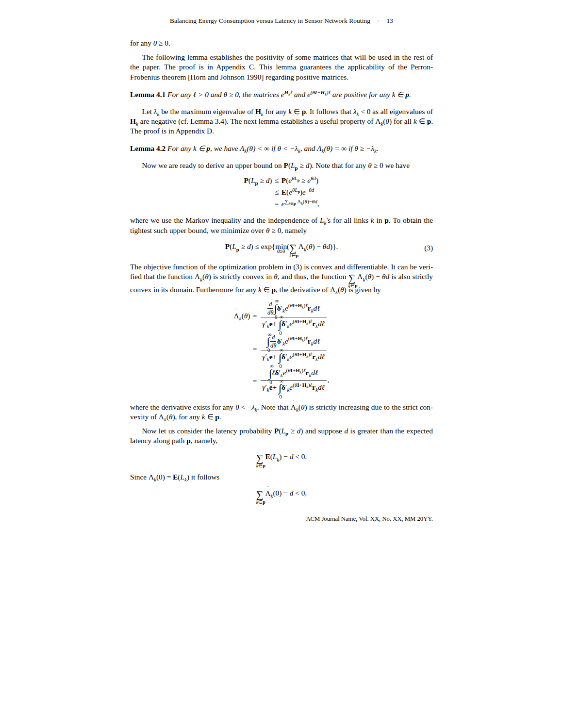Balancing Energy Consumption versus Latency in Sensor Network Routing · 13
for any θ ≥ 0.
The following lemma establishes the positivity of some matrices that will be used in the rest of the paper. The proof is in Appendix C. This lemma guarantees the applicability of the Perron-Frobenius theorem [Horn and Johnson 1990] regarding positive matrices.
Lemma 4.1 For any ℓ > 0 and θ ≥ 0, the matrices eHkℓ and e(θI+Hk)ℓ are positive for any k ∈ p.
Let λk be the maximum eigenvalue of Hk for any k ∈ p. It follows that λk < 0 as all eigenvalues of Hk are negative (cf. Lemma 3.4). The next lemma establishes a useful property of Λk(θ) for all k ∈ p. The proof is in Appendix D.
Lemma 4.2 For any k ∈ p, we have Λk(θ) < ∞ if θ < −λk, and Λk(θ) = ∞ if θ ≥ −λk.
Now we are ready to derive an upper bound on P(Lp ≥ d). Note that for any θ ≥ 0 we have
P(Lp ≥ d)
≤
P(eθLp ≥ eθd)
≤
E(eθLp)e−θd
=
e∑k∈p Λk(θ)−θd,
where we use the Markov inequality and the independence of Lk's for all links k in p. To obtain the tightest such upper bound, we minimize over θ ≥ 0, namely
P(Lp ≥ d) ≤ exp{minθ≥0(∑k∈p Λk(θ) − θd)}. (3)
The objective function of the optimization problem in (3) is convex and differentiable. It can be verified that the function Λk(θ) is strictly convex in θ, and thus, the function ∑k∈p Λk(θ) − θd is also strictly convex in its domain. Furthermore for any k ∈ p, the derivative of Λk(θ) is given by
Λ˙k(θ)
=
ddθ∫0∞δ′ke(θI+Hk)ℓrkdℓ γ′ke+ ∫0∞δ′ke(θI+Hk)ℓrkdℓ
=
∫0∞ddθ δ′ke(θI+Hk)ℓrkdℓ γ′ke+ ∫0∞δ′ke(θI+Hk)ℓrkdℓ
=
∫0∞ℓδ′ke(θI+Hk)ℓrkdℓ γ′ke+ ∫0∞δ′ke(θI+Hk)ℓrkdℓ ,
where the derivative exists for any θ < −λk. Note that Λ˙k(θ) is strictly increasing due to the strict convexity of Λk(θ), for any k ∈ p.
Now let us consider the latency probability P(Lp ≥ d) and suppose d is greater than the expected latency along path p, namely,
∑k∈p E(Lk) − d < 0.
Since Λ˙k(0) = E(Lk) it follows
∑k∈p Λ˙k(0) − d < 0,
ACM Journal Name, Vol. XX, No. XX, MM 20YY.